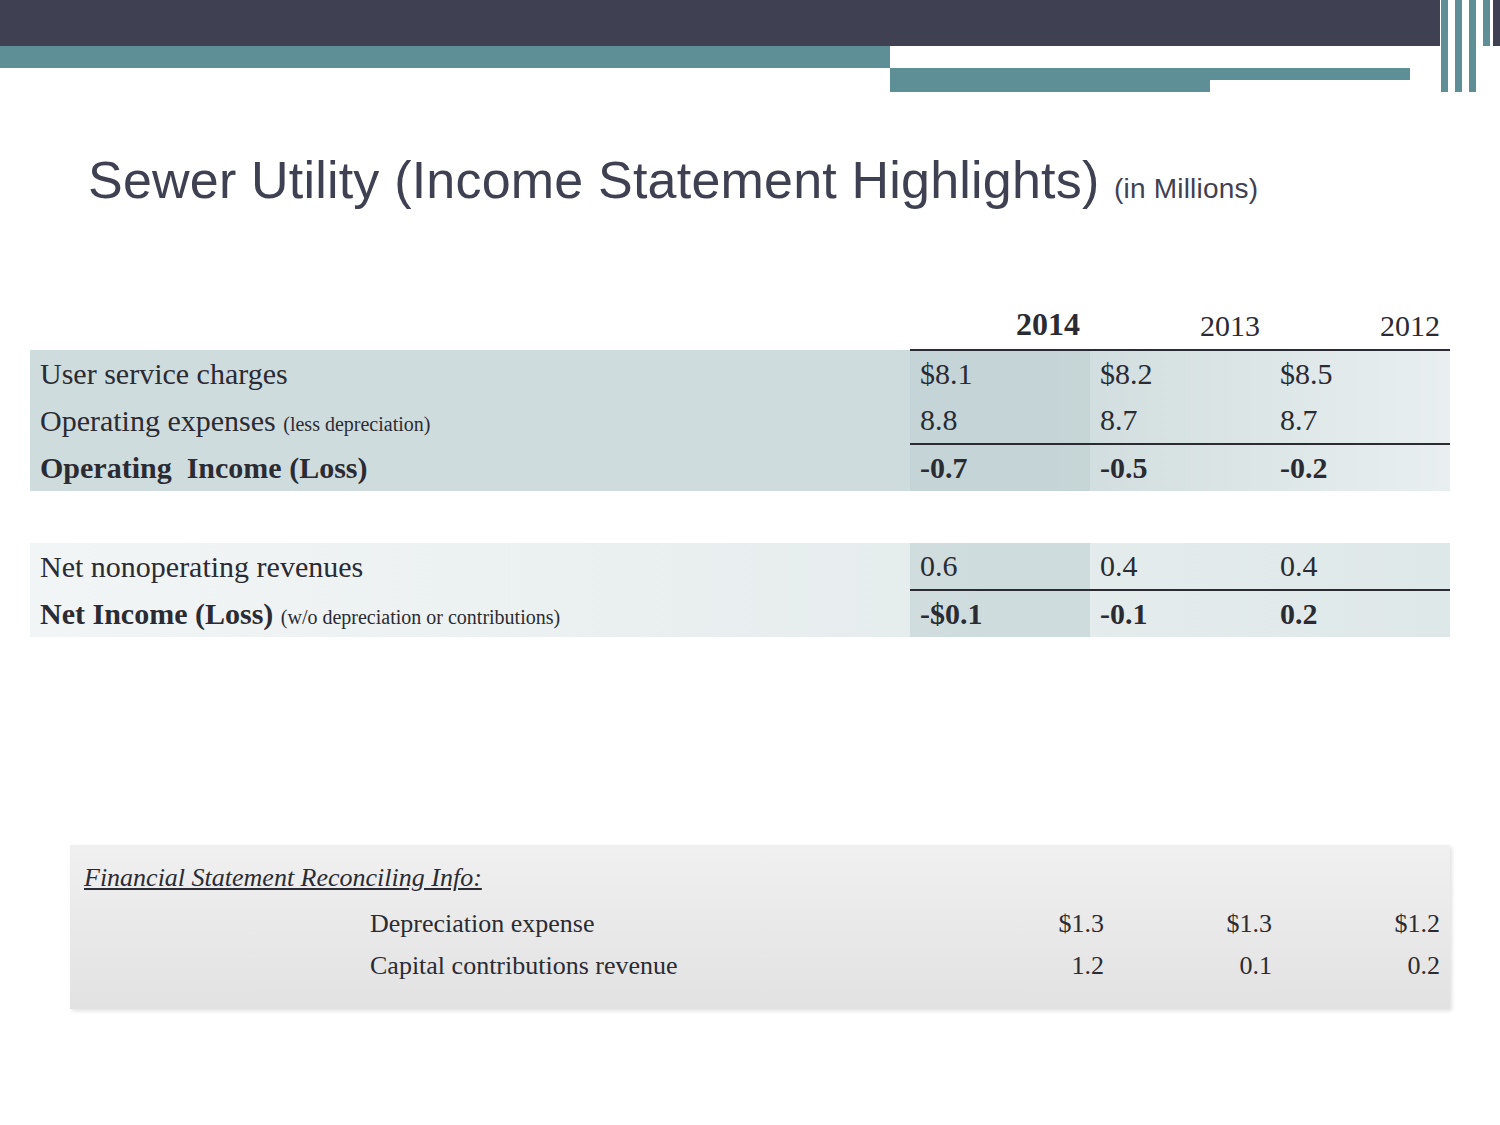Sewer Utility (Income Statement Highlights) (in Millions)
| | 2014 | 2013 | 2012 |
| User service charges | $8.1 | $8.2 | $8.5 |
| Operating expenses (less depreciation) | 8.8 | 8.7 | 8.7 |
| Operating Income (Loss) | -0.7 | -0.5 | -0.2 |
| Net nonoperating revenues | 0.6 | 0.4 | 0.4 |
| Net Income (Loss) (w/o depreciation or contributions) | -$0.1 | -0.1 | 0.2 |
Financial Statement Reconciling Info:
| Depreciation expense | $1.3 | $1.3 | $1.2 |
| Capital contributions revenue | 1.2 | 0.1 | 0.2 |